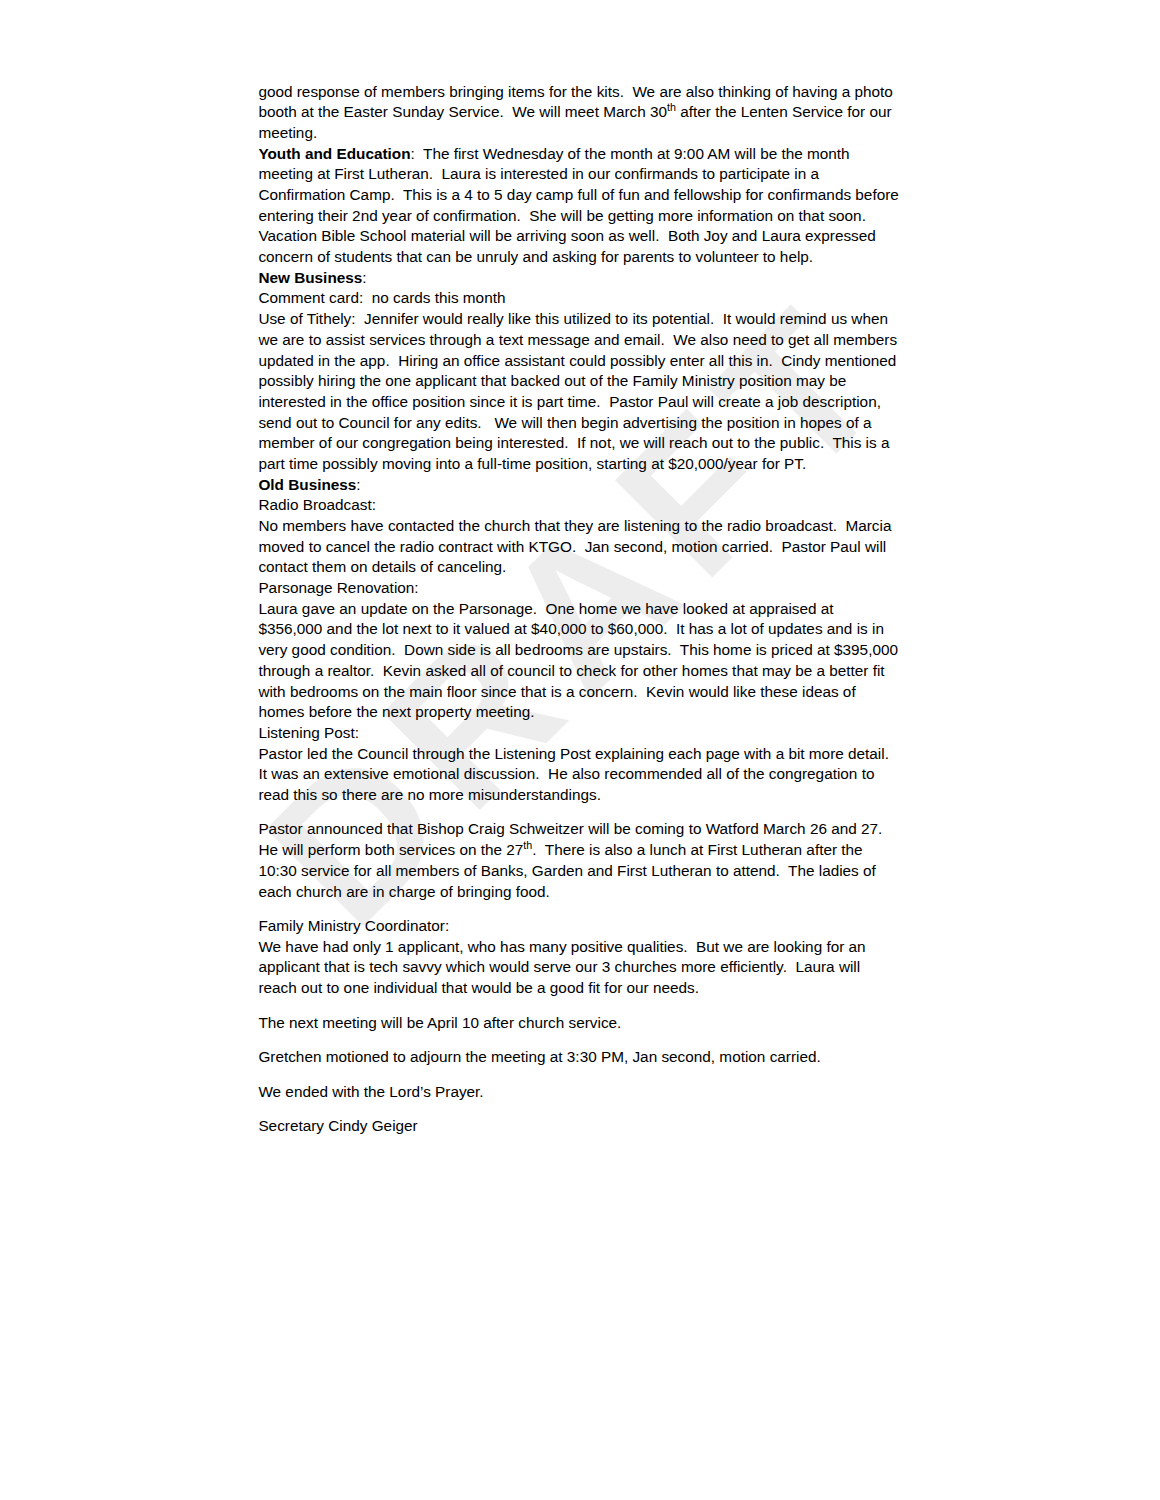DRAFT
good response of members bringing items for the kits. We are also thinking of having a photo booth at the Easter Sunday Service. We will meet March 30th after the Lenten Service for our meeting.
Youth and Education: The first Wednesday of the month at 9:00 AM will be the month meeting at First Lutheran. Laura is interested in our confirmands to participate in a Confirmation Camp. This is a 4 to 5 day camp full of fun and fellowship for confirmands before entering their 2nd year of confirmation. She will be getting more information on that soon. Vacation Bible School material will be arriving soon as well. Both Joy and Laura expressed concern of students that can be unruly and asking for parents to volunteer to help.
New Business:
Comment card: no cards this month
Use of Tithely: Jennifer would really like this utilized to its potential. It would remind us when we are to assist services through a text message and email. We also need to get all members updated in the app. Hiring an office assistant could possibly enter all this in. Cindy mentioned possibly hiring the one applicant that backed out of the Family Ministry position may be interested in the office position since it is part time. Pastor Paul will create a job description, send out to Council for any edits. We will then begin advertising the position in hopes of a member of our congregation being interested. If not, we will reach out to the public. This is a part time possibly moving into a full-time position, starting at $20,000/year for PT.
Old Business:
Radio Broadcast:
No members have contacted the church that they are listening to the radio broadcast. Marcia moved to cancel the radio contract with KTGO. Jan second, motion carried. Pastor Paul will contact them on details of canceling.
Parsonage Renovation:
Laura gave an update on the Parsonage. One home we have looked at appraised at $356,000 and the lot next to it valued at $40,000 to $60,000. It has a lot of updates and is in very good condition. Down side is all bedrooms are upstairs. This home is priced at $395,000 through a realtor. Kevin asked all of council to check for other homes that may be a better fit with bedrooms on the main floor since that is a concern. Kevin would like these ideas of homes before the next property meeting.
Listening Post:
Pastor led the Council through the Listening Post explaining each page with a bit more detail. It was an extensive emotional discussion. He also recommended all of the congregation to read this so there are no more misunderstandings.
Pastor announced that Bishop Craig Schweitzer will be coming to Watford March 26 and 27. He will perform both services on the 27th. There is also a lunch at First Lutheran after the 10:30 service for all members of Banks, Garden and First Lutheran to attend. The ladies of each church are in charge of bringing food.
Family Ministry Coordinator:
We have had only 1 applicant, who has many positive qualities. But we are looking for an applicant that is tech savvy which would serve our 3 churches more efficiently. Laura will reach out to one individual that would be a good fit for our needs.
The next meeting will be April 10 after church service.
Gretchen motioned to adjourn the meeting at 3:30 PM, Jan second, motion carried.
We ended with the Lord’s Prayer.
Secretary Cindy Geiger